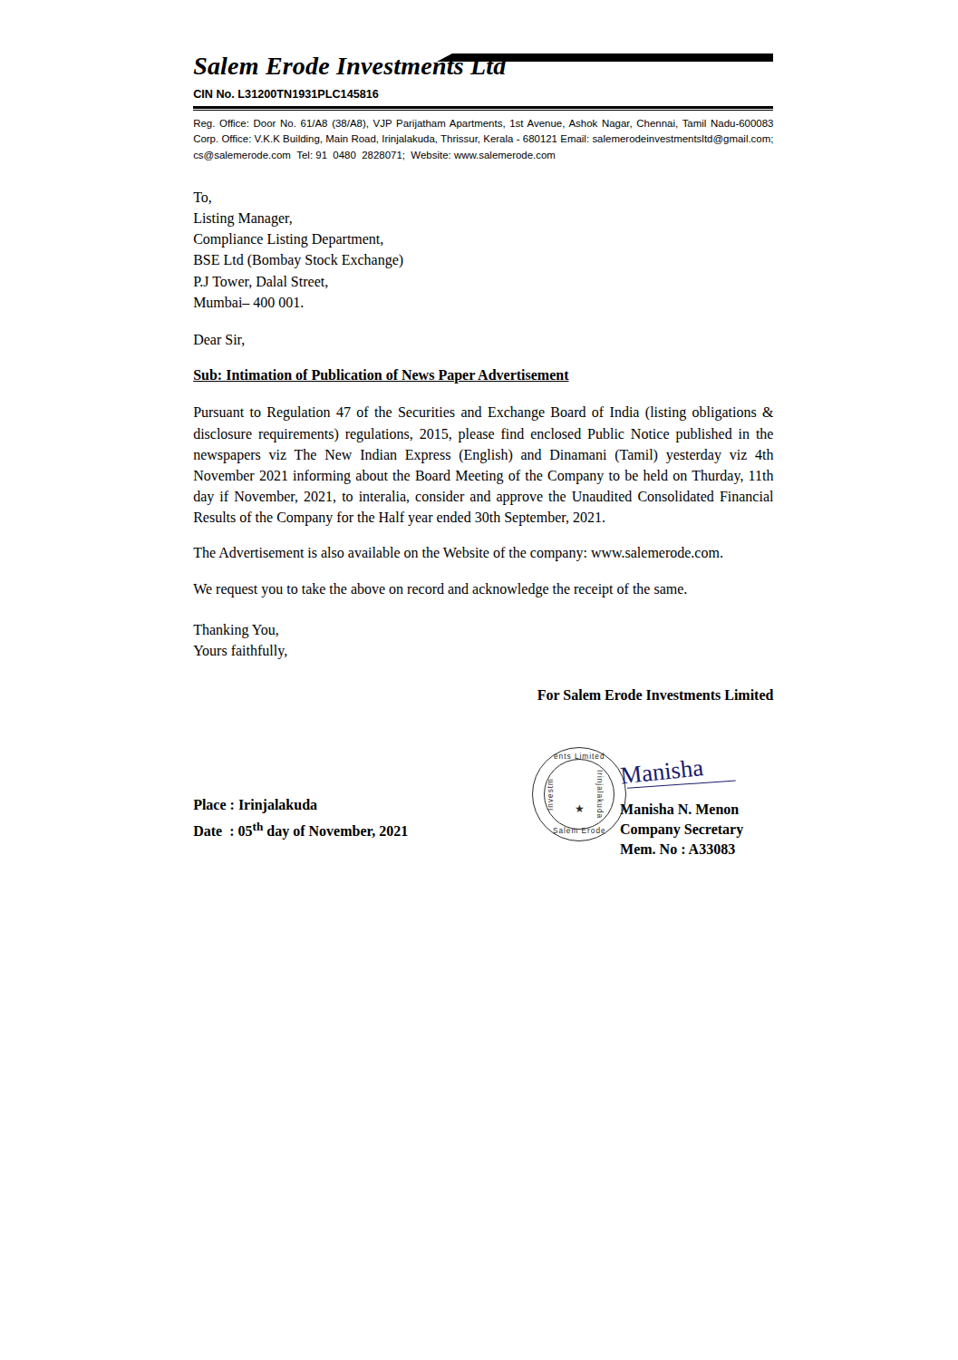Salem Erode Investments Ltd
CIN No. L31200TN1931PLC145816
Reg. Office: Door No. 61/A8 (38/A8), VJP Parijatham Apartments, 1st Avenue, Ashok Nagar, Chennai, Tamil Nadu-600083 Corp. Office: V.K.K Building, Main Road, Irinjalakuda, Thrissur, Kerala - 680121 Email: salemerodeinvestmentsltd@gmail.com; cs@salemerode.com Tel: 91 0480 2828071; Website: www.salemerode.com
To,
Listing Manager,
Compliance Listing Department,
BSE Ltd (Bombay Stock Exchange)
P.J Tower, Dalal Street,
Mumbai– 400 001.
Dear Sir,
Sub: Intimation of Publication of News Paper Advertisement
Pursuant to Regulation 47 of the Securities and Exchange Board of India (listing obligations & disclosure requirements) regulations, 2015, please find enclosed Public Notice published in the newspapers viz The New Indian Express (English) and Dinamani (Tamil) yesterday viz 4th November 2021 informing about the Board Meeting of the Company to be held on Thurday, 11th day if November, 2021, to interalia, consider and approve the Unaudited Consolidated Financial Results of the Company for the Half year ended 30th September, 2021.
The Advertisement is also available on the Website of the company: www.salemerode.com.
We request you to take the above on record and acknowledge the receipt of the same.
Thanking You,
Yours faithfully,
For Salem Erode Investments Limited
Place : Irinjalakuda
Date : 05th day of November, 2021
ents Limited Investm Irinjalakuda Salem Erode ★
Manisha
Manisha N. Menon
Company Secretary
Mem. No : A33083